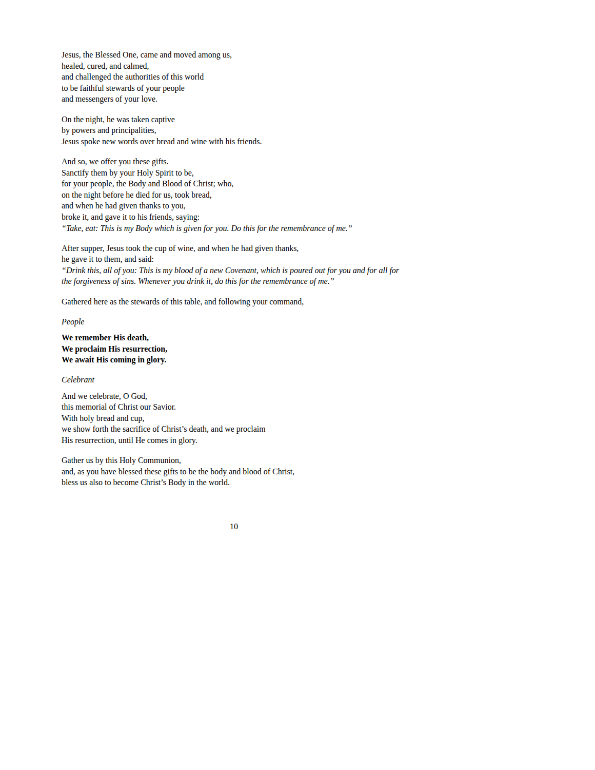Jesus, the Blessed One, came and moved among us,
healed, cured, and calmed,
and challenged the authorities of this world
to be faithful stewards of your people
and messengers of your love.
On the night, he was taken captive
by powers and principalities,
Jesus spoke new words over bread and wine with his friends.
And so, we offer you these gifts.
Sanctify them by your Holy Spirit to be,
for your people, the Body and Blood of Christ; who,
on the night before he died for us, took bread,
and when he had given thanks to you,
broke it, and gave it to his friends, saying:
“Take, eat: This is my Body which is given for you. Do this for the remembrance of me.”
After supper, Jesus took the cup of wine, and when he had given thanks,
he gave it to them, and said:
“Drink this, all of you: This is my blood of a new Covenant, which is poured out for you and for all for the forgiveness of sins. Whenever you drink it, do this for the remembrance of me.”
Gathered here as the stewards of this table, and following your command,
People
We remember His death,
We proclaim His resurrection,
We await His coming in glory.
Celebrant
And we celebrate, O God,
this memorial of Christ our Savior.
With holy bread and cup,
we show forth the sacrifice of Christ’s death, and we proclaim
His resurrection, until He comes in glory.
Gather us by this Holy Communion,
and, as you have blessed these gifts to be the body and blood of Christ,
bless us also to become Christ’s Body in the world.
10